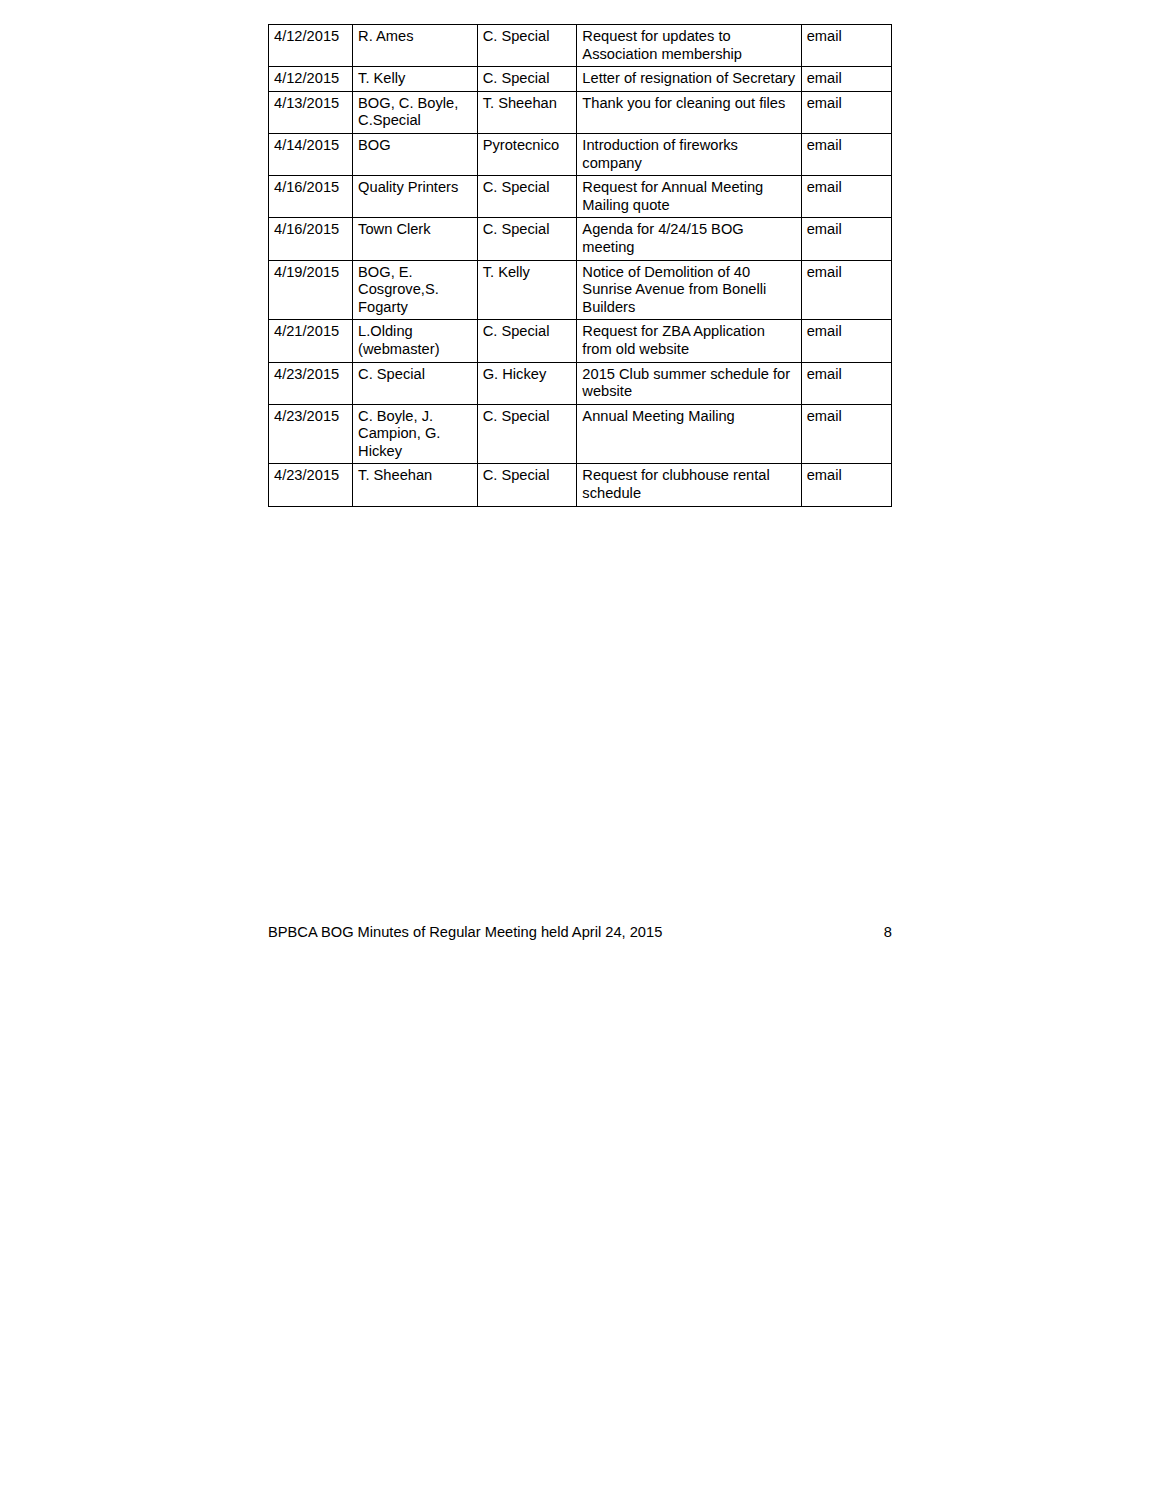| 4/12/2015 | R. Ames | C. Special | Request for updates to Association membership | email |
| 4/12/2015 | T. Kelly | C. Special | Letter of resignation of Secretary | email |
| 4/13/2015 | BOG, C. Boyle, C.Special | T. Sheehan | Thank you for cleaning out files | email |
| 4/14/2015 | BOG | Pyrotecnico | Introduction of fireworks company | email |
| 4/16/2015 | Quality Printers | C. Special | Request for Annual Meeting Mailing quote | email |
| 4/16/2015 | Town Clerk | C. Special | Agenda for 4/24/15 BOG meeting | email |
| 4/19/2015 | BOG, E. Cosgrove,S. Fogarty | T. Kelly | Notice of Demolition of 40 Sunrise Avenue from Bonelli Builders | email |
| 4/21/2015 | L.Olding (webmaster) | C. Special | Request for ZBA Application from old website | email |
| 4/23/2015 | C. Special | G. Hickey | 2015 Club summer schedule for website | email |
| 4/23/2015 | C. Boyle, J. Campion, G. Hickey | C. Special | Annual Meeting Mailing | email |
| 4/23/2015 | T. Sheehan | C. Special | Request for clubhouse rental schedule | email |
BPBCA BOG Minutes of Regular Meeting held April 24, 2015
8